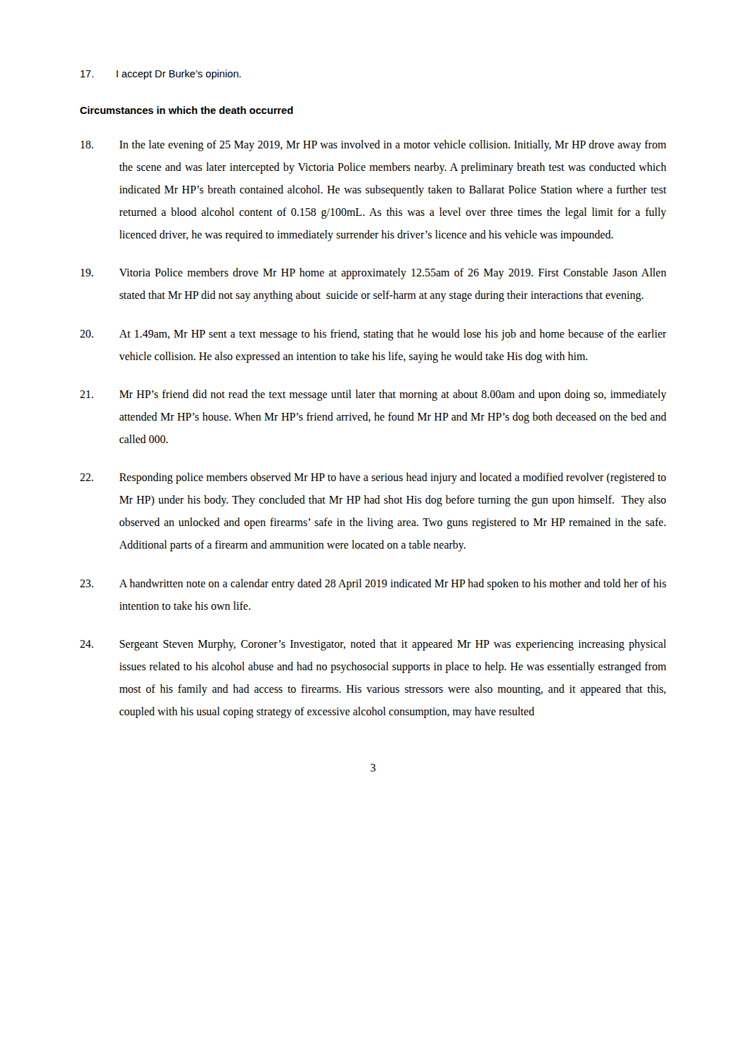I accept Dr Burke’s opinion.
Circumstances in which the death occurred
In the late evening of 25 May 2019, Mr HP was involved in a motor vehicle collision. Initially, Mr HP drove away from the scene and was later intercepted by Victoria Police members nearby. A preliminary breath test was conducted which indicated Mr HP’s breath contained alcohol. He was subsequently taken to Ballarat Police Station where a further test returned a blood alcohol content of 0.158 g/100mL. As this was a level over three times the legal limit for a fully licenced driver, he was required to immediately surrender his driver’s licence and his vehicle was impounded.
Vitoria Police members drove Mr HP home at approximately 12.55am of 26 May 2019. First Constable Jason Allen stated that Mr HP did not say anything about suicide or self-harm at any stage during their interactions that evening.
At 1.49am, Mr HP sent a text message to his friend, stating that he would lose his job and home because of the earlier vehicle collision. He also expressed an intention to take his life, saying he would take His dog with him.
Mr HP’s friend did not read the text message until later that morning at about 8.00am and upon doing so, immediately attended Mr HP’s house. When Mr HP’s friend arrived, he found Mr HP and Mr HP’s dog both deceased on the bed and called 000.
Responding police members observed Mr HP to have a serious head injury and located a modified revolver (registered to Mr HP) under his body. They concluded that Mr HP had shot His dog before turning the gun upon himself. They also observed an unlocked and open firearms’ safe in the living area. Two guns registered to Mr HP remained in the safe. Additional parts of a firearm and ammunition were located on a table nearby.
A handwritten note on a calendar entry dated 28 April 2019 indicated Mr HP had spoken to his mother and told her of his intention to take his own life.
Sergeant Steven Murphy, Coroner’s Investigator, noted that it appeared Mr HP was experiencing increasing physical issues related to his alcohol abuse and had no psychosocial supports in place to help. He was essentially estranged from most of his family and had access to firearms. His various stressors were also mounting, and it appeared that this, coupled with his usual coping strategy of excessive alcohol consumption, may have resulted
3